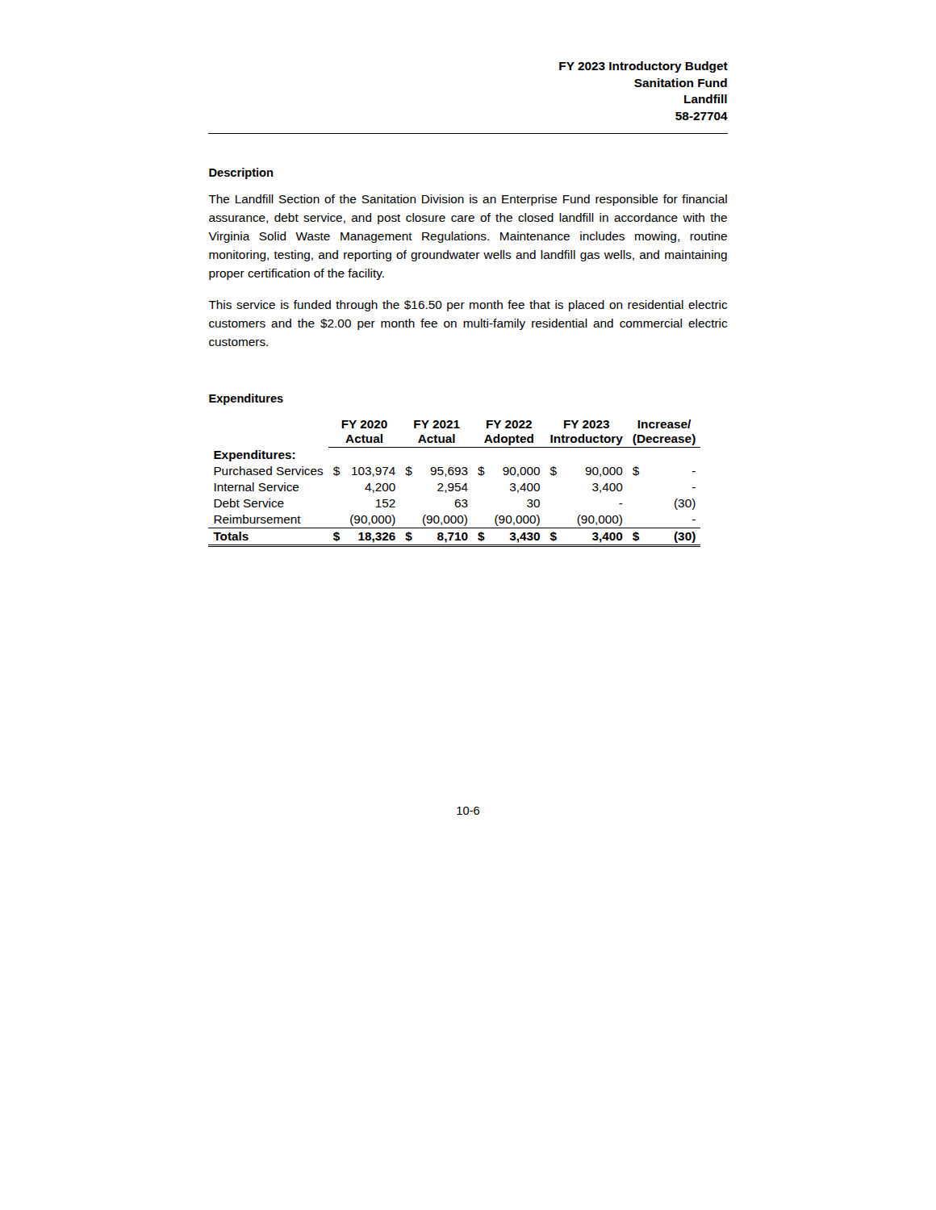FY 2023 Introductory Budget
Sanitation Fund
Landfill
58-27704
Description
The Landfill Section of the Sanitation Division is an Enterprise Fund responsible for financial assurance, debt service, and post closure care of the closed landfill in accordance with the Virginia Solid Waste Management Regulations. Maintenance includes mowing, routine monitoring, testing, and reporting of groundwater wells and landfill gas wells, and maintaining proper certification of the facility.
This service is funded through the $16.50 per month fee that is placed on residential electric customers and the $2.00 per month fee on multi-family residential and commercial electric customers.
Expenditures
| | FY 2020 Actual | FY 2021 Actual | FY 2022 Adopted | FY 2023 Introductory | Increase/ (Decrease) |
| --- | --- | --- | --- | --- | --- |
| Expenditures: | |
| Purchased Services | $ | 103,974 | $ | 95,693 | $ | 90,000 | $ | 90,000 | $ | - |
| Internal Service | | 4,200 | | 2,954 | | 3,400 | | 3,400 | | - |
| Debt Service | | 152 | | 63 | | 30 | | - | | (30) |
| Reimbursement | | (90,000) | | (90,000) | | (90,000) | | (90,000) | | - |
| Totals | $ | 18,326 | $ | 8,710 | $ | 3,430 | $ | 3,400 | $ | (30) |
10-6